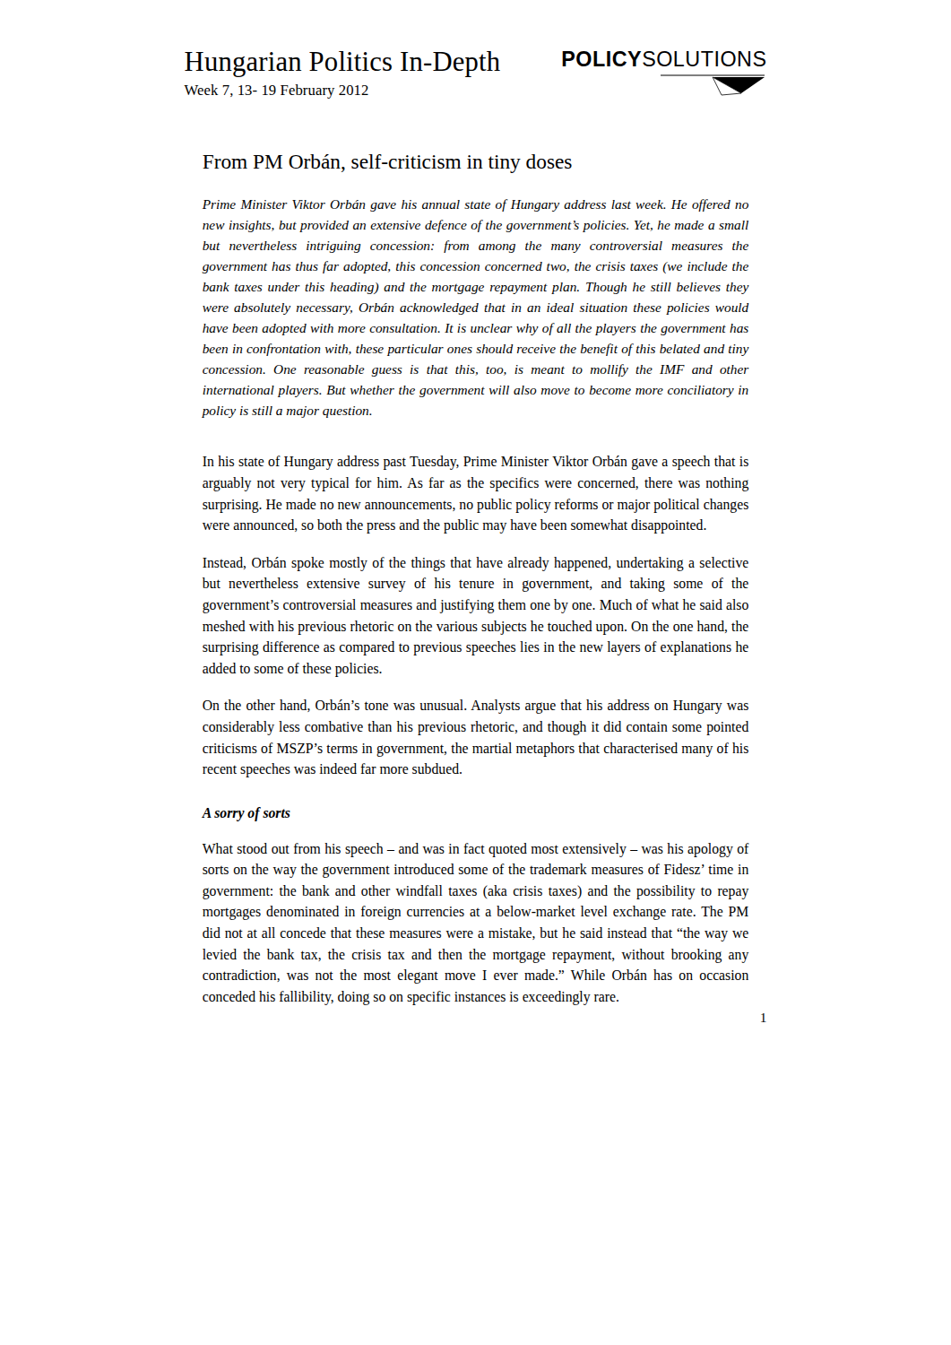Hungarian Politics In-Depth
Week 7, 13- 19 February 2012
POLICY SOLUTIONS
From PM Orbán, self-criticism in tiny doses
Prime Minister Viktor Orbán gave his annual state of Hungary address last week. He offered no new insights, but provided an extensive defence of the government’s policies. Yet, he made a small but nevertheless intriguing concession: from among the many controversial measures the government has thus far adopted, this concession concerned two, the crisis taxes (we include the bank taxes under this heading) and the mortgage repayment plan. Though he still believes they were absolutely necessary, Orbán acknowledged that in an ideal situation these policies would have been adopted with more consultation. It is unclear why of all the players the government has been in confrontation with, these particular ones should receive the benefit of this belated and tiny concession. One reasonable guess is that this, too, is meant to mollify the IMF and other international players. But whether the government will also move to become more conciliatory in policy is still a major question.
In his state of Hungary address past Tuesday, Prime Minister Viktor Orbán gave a speech that is arguably not very typical for him. As far as the specifics were concerned, there was nothing surprising. He made no new announcements, no public policy reforms or major political changes were announced, so both the press and the public may have been somewhat disappointed.
Instead, Orbán spoke mostly of the things that have already happened, undertaking a selective but nevertheless extensive survey of his tenure in government, and taking some of the government’s controversial measures and justifying them one by one. Much of what he said also meshed with his previous rhetoric on the various subjects he touched upon. On the one hand, the surprising difference as compared to previous speeches lies in the new layers of explanations he added to some of these policies.
On the other hand, Orbán’s tone was unusual. Analysts argue that his address on Hungary was considerably less combative than his previous rhetoric, and though it did contain some pointed criticisms of MSZP’s terms in government, the martial metaphors that characterised many of his recent speeches was indeed far more subdued.
A sorry of sorts
What stood out from his speech – and was in fact quoted most extensively – was his apology of sorts on the way the government introduced some of the trademark measures of Fidesz’ time in government: the bank and other windfall taxes (aka crisis taxes) and the possibility to repay mortgages denominated in foreign currencies at a below-market level exchange rate. The PM did not at all concede that these measures were a mistake, but he said instead that “the way we levied the bank tax, the crisis tax and then the mortgage repayment, without brooking any contradiction, was not the most elegant move I ever made.” While Orbán has on occasion conceded his fallibility, doing so on specific instances is exceedingly rare.
1